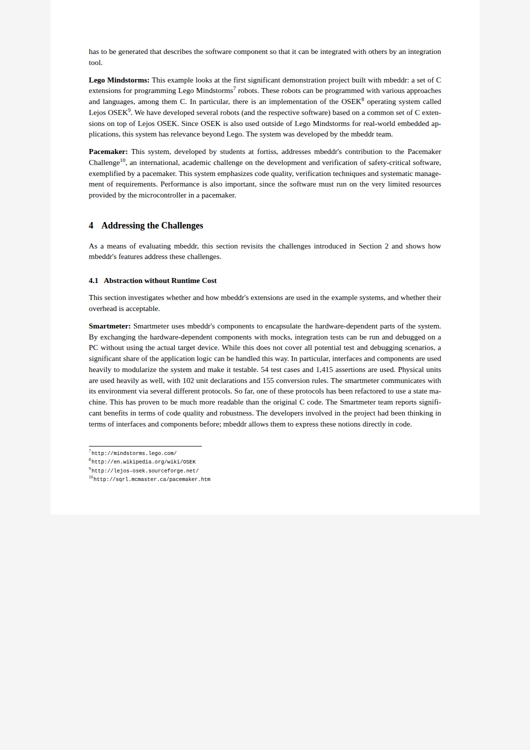has to be generated that describes the software component so that it can be integrated with others by an integration tool.
Lego Mindstorms: This example looks at the first significant demonstration project built with mbeddr: a set of C extensions for programming Lego Mindstorms7 robots. These robots can be programmed with various approaches and languages, among them C. In particular, there is an implementation of the OSEK8 operating system called Lejos OSEK9. We have developed several robots (and the respective software) based on a common set of C extensions on top of Lejos OSEK. Since OSEK is also used outside of Lego Mindstorms for real-world embedded applications, this system has relevance beyond Lego. The system was developed by the mbeddr team.
Pacemaker: This system, developed by students at fortiss, addresses mbeddr's contribution to the Pacemaker Challenge10, an international, academic challenge on the development and verification of safety-critical software, exemplified by a pacemaker. This system emphasizes code quality, verification techniques and systematic management of requirements. Performance is also important, since the software must run on the very limited resources provided by the microcontroller in a pacemaker.
4 Addressing the Challenges
As a means of evaluating mbeddr, this section revisits the challenges introduced in Section 2 and shows how mbeddr's features address these challenges.
4.1 Abstraction without Runtime Cost
This section investigates whether and how mbeddr's extensions are used in the example systems, and whether their overhead is acceptable.
Smartmeter: Smartmeter uses mbeddr's components to encapsulate the hardware-dependent parts of the system. By exchanging the hardware-dependent components with mocks, integration tests can be run and debugged on a PC without using the actual target device. While this does not cover all potential test and debugging scenarios, a significant share of the application logic can be handled this way. In particular, interfaces and components are used heavily to modularize the system and make it testable. 54 test cases and 1,415 assertions are used. Physical units are used heavily as well, with 102 unit declarations and 155 conversion rules. The smartmeter communicates with its environment via several different protocols. So far, one of these protocols has been refactored to use a state machine. This has proven to be much more readable than the original C code. The Smartmeter team reports significant benefits in terms of code quality and robustness. The developers involved in the project had been thinking in terms of interfaces and components before; mbeddr allows them to express these notions directly in code.
7http://mindstorms.lego.com/
8http://en.wikipedia.org/wiki/OSEK
9http://lejos-osek.sourceforge.net/
10http://sqrl.mcmaster.ca/pacemaker.htm